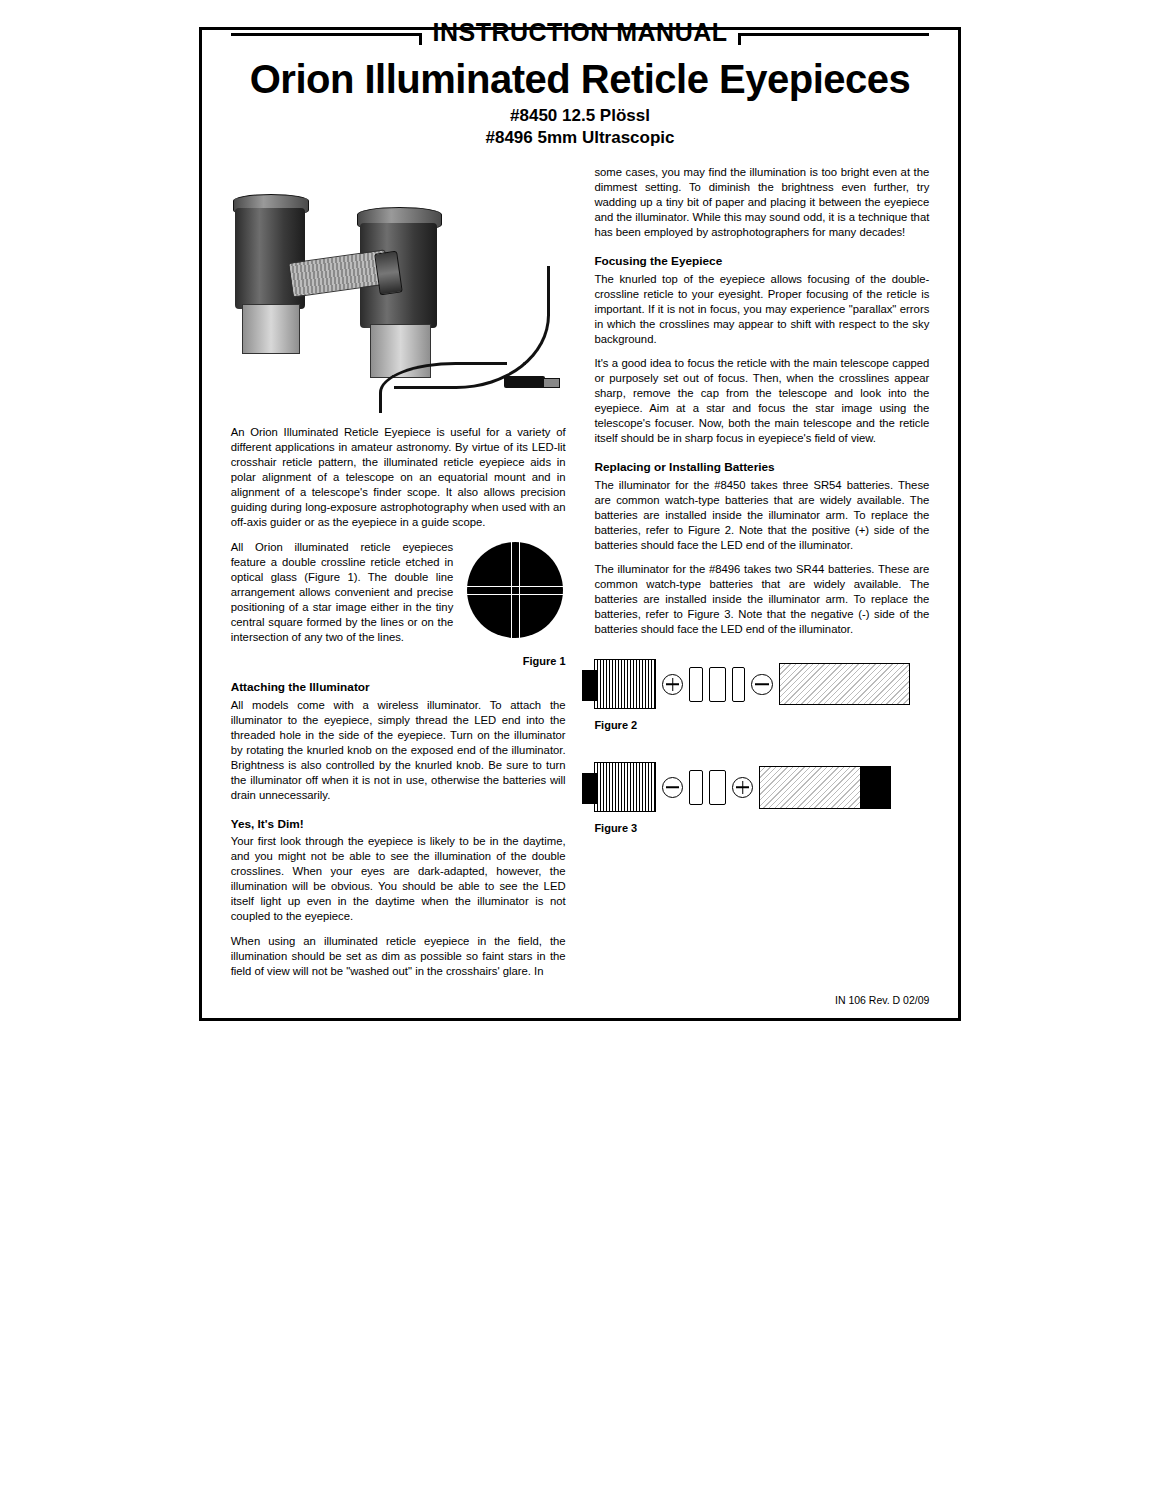INSTRUCTION MANUAL
Orion Illuminated Reticle Eyepieces
#8450 12.5 Plössl
#8496 5mm Ultrascopic
An Orion Illuminated Reticle Eyepiece is useful for a variety of different applications in amateur astronomy. By virtue of its LED-lit crosshair reticle pattern, the illuminated reticle eyepiece aids in polar alignment of a telescope on an equatorial mount and in alignment of a telescope's finder scope. It also allows precision guiding during long-exposure astrophotography when used with an off-axis guider or as the eyepiece in a guide scope.
All Orion illuminated reticle eyepieces feature a double crossline reticle etched in optical glass (Figure 1). The double line arrangement allows convenient and precise positioning of a star image either in the tiny central square formed by the lines or on the intersection of any two of the lines.
Figure 1
Attaching the Illuminator
All models come with a wireless illuminator. To attach the illuminator to the eyepiece, simply thread the LED end into the threaded hole in the side of the eyepiece. Turn on the illuminator by rotating the knurled knob on the exposed end of the illuminator. Brightness is also controlled by the knurled knob. Be sure to turn the illuminator off when it is not in use, otherwise the batteries will drain unnecessarily.
Yes, It's Dim!
Your first look through the eyepiece is likely to be in the daytime, and you might not be able to see the illumination of the double crosslines. When your eyes are dark-adapted, however, the illumination will be obvious. You should be able to see the LED itself light up even in the daytime when the illuminator is not coupled to the eyepiece.
When using an illuminated reticle eyepiece in the field, the illumination should be set as dim as possible so faint stars in the field of view will not be "washed out" in the crosshairs' glare. In
some cases, you may find the illumination is too bright even at the dimmest setting. To diminish the brightness even further, try wadding up a tiny bit of paper and placing it between the eyepiece and the illuminator. While this may sound odd, it is a technique that has been employed by astrophotographers for many decades!
Focusing the Eyepiece
The knurled top of the eyepiece allows focusing of the double-crossline reticle to your eyesight. Proper focusing of the reticle is important. If it is not in focus, you may experience "parallax" errors in which the crosslines may appear to shift with respect to the sky background.
It's a good idea to focus the reticle with the main telescope capped or purposely set out of focus. Then, when the crosslines appear sharp, remove the cap from the telescope and look into the eyepiece. Aim at a star and focus the star image using the telescope's focuser. Now, both the main telescope and the reticle itself should be in sharp focus in eyepiece's field of view.
Replacing or Installing Batteries
The illuminator for the #8450 takes three SR54 batteries. These are common watch-type batteries that are widely available. The batteries are installed inside the illuminator arm. To replace the batteries, refer to Figure 2. Note that the positive (+) side of the batteries should face the LED end of the illuminator.
The illuminator for the #8496 takes two SR44 batteries. These are common watch-type batteries that are widely available. The batteries are installed inside the illuminator arm. To replace the batteries, refer to Figure 3. Note that the negative (-) side of the batteries should face the LED end of the illuminator.
Figure 2
Figure 3
IN 106 Rev. D 02/09